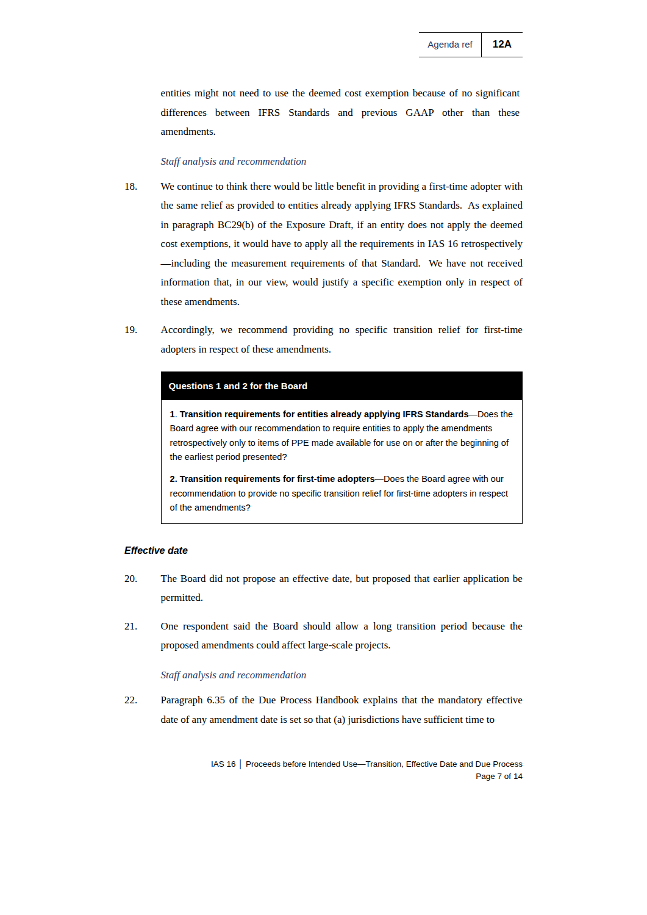| Agenda ref | 12A |
entities might not need to use the deemed cost exemption because of no significant differences between IFRS Standards and previous GAAP other than these amendments.
Staff analysis and recommendation
18.
We continue to think there would be little benefit in providing a first-time adopter with the same relief as provided to entities already applying IFRS Standards. As explained in paragraph BC29(b) of the Exposure Draft, if an entity does not apply the deemed cost exemptions, it would have to apply all the requirements in IAS 16 retrospectively—including the measurement requirements of that Standard. We have not received information that, in our view, would justify a specific exemption only in respect of these amendments.
19.
Accordingly, we recommend providing no specific transition relief for first-time adopters in respect of these amendments.
Questions 1 and 2 for the Board
1. Transition requirements for entities already applying IFRS Standards—Does the Board agree with our recommendation to require entities to apply the amendments retrospectively only to items of PPE made available for use on or after the beginning of the earliest period presented?
2. Transition requirements for first-time adopters—Does the Board agree with our recommendation to provide no specific transition relief for first-time adopters in respect of the amendments?
Effective date
20.
The Board did not propose an effective date, but proposed that earlier application be permitted.
21.
One respondent said the Board should allow a long transition period because the proposed amendments could affect large-scale projects.
Staff analysis and recommendation
22.
Paragraph 6.35 of the Due Process Handbook explains that the mandatory effective date of any amendment date is set so that (a) jurisdictions have sufficient time to
IAS 16│Proceeds before Intended Use—Transition, Effective Date and Due Process
Page 7 of 14